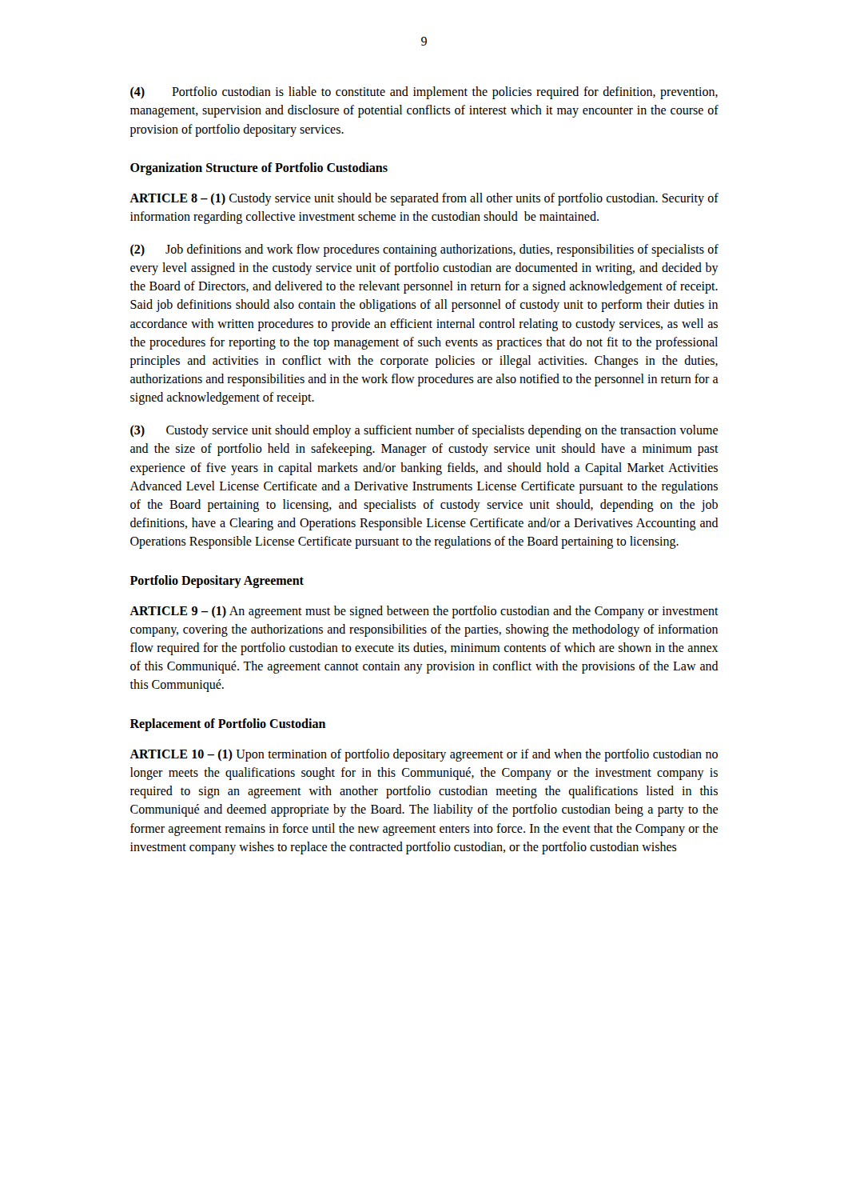9
(4) Portfolio custodian is liable to constitute and implement the policies required for definition, prevention, management, supervision and disclosure of potential conflicts of interest which it may encounter in the course of provision of portfolio depositary services.
Organization Structure of Portfolio Custodians
ARTICLE 8 – (1) Custody service unit should be separated from all other units of portfolio custodian. Security of information regarding collective investment scheme in the custodian should be maintained.
(2) Job definitions and work flow procedures containing authorizations, duties, responsibilities of specialists of every level assigned in the custody service unit of portfolio custodian are documented in writing, and decided by the Board of Directors, and delivered to the relevant personnel in return for a signed acknowledgement of receipt. Said job definitions should also contain the obligations of all personnel of custody unit to perform their duties in accordance with written procedures to provide an efficient internal control relating to custody services, as well as the procedures for reporting to the top management of such events as practices that do not fit to the professional principles and activities in conflict with the corporate policies or illegal activities. Changes in the duties, authorizations and responsibilities and in the work flow procedures are also notified to the personnel in return for a signed acknowledgement of receipt.
(3) Custody service unit should employ a sufficient number of specialists depending on the transaction volume and the size of portfolio held in safekeeping. Manager of custody service unit should have a minimum past experience of five years in capital markets and/or banking fields, and should hold a Capital Market Activities Advanced Level License Certificate and a Derivative Instruments License Certificate pursuant to the regulations of the Board pertaining to licensing, and specialists of custody service unit should, depending on the job definitions, have a Clearing and Operations Responsible License Certificate and/or a Derivatives Accounting and Operations Responsible License Certificate pursuant to the regulations of the Board pertaining to licensing.
Portfolio Depositary Agreement
ARTICLE 9 – (1) An agreement must be signed between the portfolio custodian and the Company or investment company, covering the authorizations and responsibilities of the parties, showing the methodology of information flow required for the portfolio custodian to execute its duties, minimum contents of which are shown in the annex of this Communiqué. The agreement cannot contain any provision in conflict with the provisions of the Law and this Communiqué.
Replacement of Portfolio Custodian
ARTICLE 10 – (1) Upon termination of portfolio depositary agreement or if and when the portfolio custodian no longer meets the qualifications sought for in this Communiqué, the Company or the investment company is required to sign an agreement with another portfolio custodian meeting the qualifications listed in this Communiqué and deemed appropriate by the Board. The liability of the portfolio custodian being a party to the former agreement remains in force until the new agreement enters into force. In the event that the Company or the investment company wishes to replace the contracted portfolio custodian, or the portfolio custodian wishes